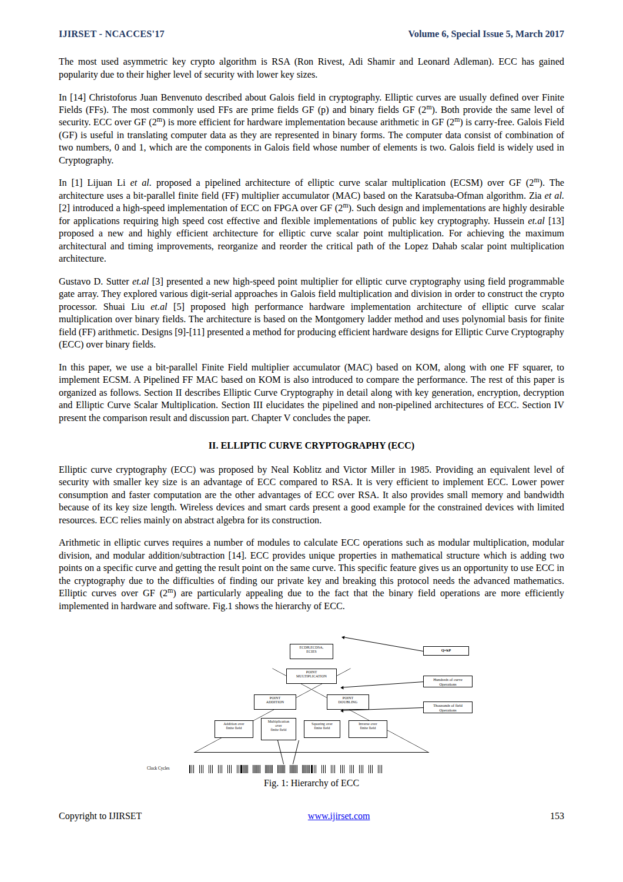IJIRSET - NCACCES'17 Volume 6, Special Issue 5, March 2017
The most used asymmetric key crypto algorithm is RSA (Ron Rivest, Adi Shamir and Leonard Adleman). ECC has gained popularity due to their higher level of security with lower key sizes.
In [14] Christoforus Juan Benvenuto described about Galois field in cryptography. Elliptic curves are usually defined over Finite Fields (FFs). The most commonly used FFs are prime fields GF (p) and binary fields GF (2m). Both provide the same level of security. ECC over GF (2m) is more efficient for hardware implementation because arithmetic in GF (2m) is carry-free. Galois Field (GF) is useful in translating computer data as they are represented in binary forms. The computer data consist of combination of two numbers, 0 and 1, which are the components in Galois field whose number of elements is two. Galois field is widely used in Cryptography.
In [1] Lijuan Li et al. proposed a pipelined architecture of elliptic curve scalar multiplication (ECSM) over GF (2m). The architecture uses a bit-parallel finite field (FF) multiplier accumulator (MAC) based on the Karatsuba-Ofman algorithm. Zia et al. [2] introduced a high-speed implementation of ECC on FPGA over GF (2m). Such design and implementations are highly desirable for applications requiring high speed cost effective and flexible implementations of public key cryptography. Hussein et.al [13] proposed a new and highly efficient architecture for elliptic curve scalar point multiplication. For achieving the maximum architectural and timing improvements, reorganize and reorder the critical path of the Lopez Dahab scalar point multiplication architecture.
Gustavo D. Sutter et.al [3] presented a new high-speed point multiplier for elliptic curve cryptography using field programmable gate array. They explored various digit-serial approaches in Galois field multiplication and division in order to construct the crypto processor. Shuai Liu et.al [5] proposed high performance hardware implementation architecture of elliptic curve scalar multiplication over binary fields. The architecture is based on the Montgomery ladder method and uses polynomial basis for finite field (FF) arithmetic. Designs [9]-[11] presented a method for producing efficient hardware designs for Elliptic Curve Cryptography (ECC) over binary fields.
In this paper, we use a bit-parallel Finite Field multiplier accumulator (MAC) based on KOM, along with one FF squarer, to implement ECSM. A Pipelined FF MAC based on KOM is also introduced to compare the performance. The rest of this paper is organized as follows. Section II describes Elliptic Curve Cryptography in detail along with key generation, encryption, decryption and Elliptic Curve Scalar Multiplication. Section III elucidates the pipelined and non-pipelined architectures of ECC. Section IV present the comparison result and discussion part. Chapter V concludes the paper.
II. ELLIPTIC CURVE CRYPTOGRAPHY (ECC)
Elliptic curve cryptography (ECC) was proposed by Neal Koblitz and Victor Miller in 1985. Providing an equivalent level of security with smaller key size is an advantage of ECC compared to RSA. It is very efficient to implement ECC. Lower power consumption and faster computation are the other advantages of ECC over RSA. It also provides small memory and bandwidth because of its key size length. Wireless devices and smart cards present a good example for the constrained devices with limited resources. ECC relies mainly on abstract algebra for its construction.
Arithmetic in elliptic curves requires a number of modules to calculate ECC operations such as modular multiplication, modular division, and modular addition/subtraction [14]. ECC provides unique properties in mathematical structure which is adding two points on a specific curve and getting the result point on the same curve. This specific feature gives us an opportunity to use ECC in the cryptography due to the difficulties of finding our private key and breaking this protocol needs the advanced mathematics. Elliptic curves over GF (2m) are particularly appealing due to the fact that the binary field operations are more efficiently implemented in hardware and software. Fig.1 shows the hierarchy of ECC.
ECDH,ECDSA,
ECIES
POINT
MULTIPLICATION
POINT
ADDITION
POINT
DOUBLING
Addition over
finite field
Multiplication
over
finite field
Squaring over
finite field
Inverse over
finite field
Q=kP
Hundreds of curve
Operations
Thousands of field
Operations
Clock Cycles
Fig. 1: Hierarchy of ECC
Copyright to IJIRSET www.ijirset.com 153